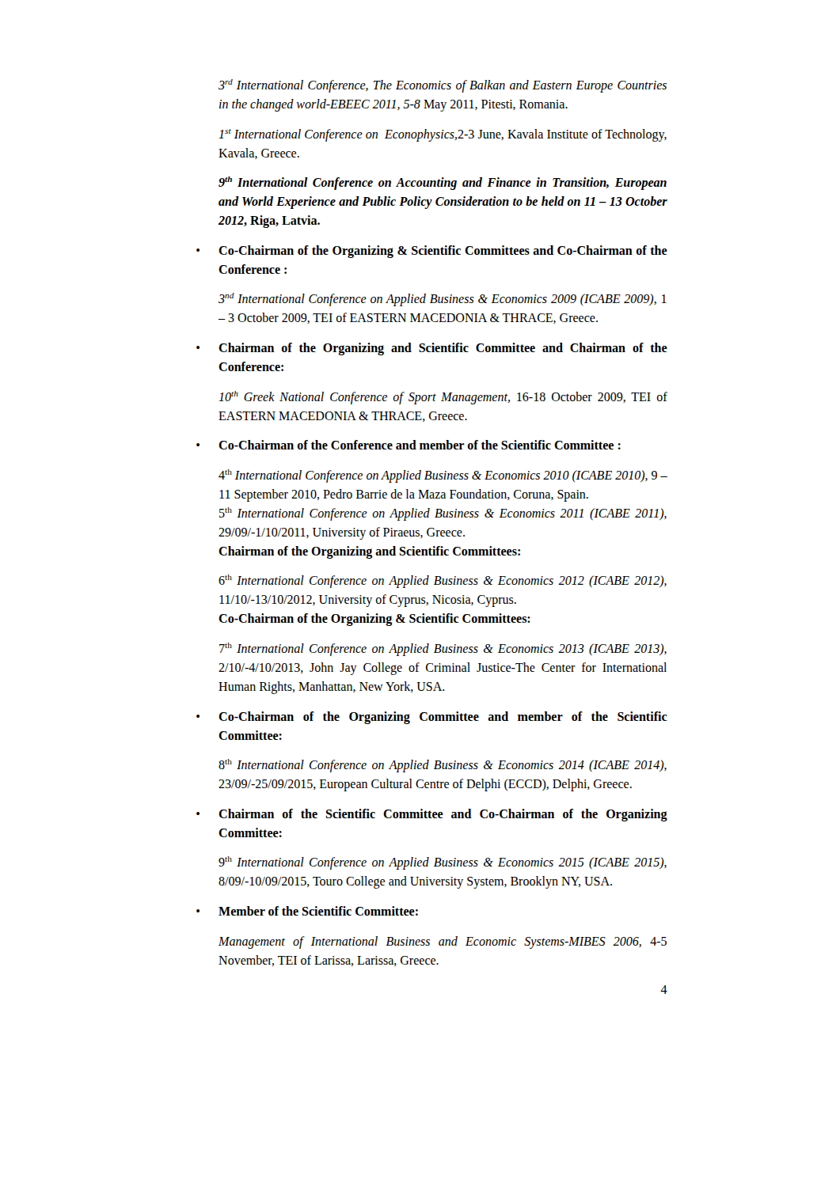3rd International Conference, The Economics of Balkan and Eastern Europe Countries in the changed world-EBEEC 2011, 5-8 May 2011, Pitesti, Romania.
1st International Conference on Econophysics, 2-3 June, Kavala Institute of Technology, Kavala, Greece.
9th International Conference on Accounting and Finance in Transition, European and World Experience and Public Policy Consideration to be held on 11 – 13 October 2012, Riga, Latvia.
Co-Chairman of the Organizing & Scientific Committees and Co-Chairman of the Conference :
3nd International Conference on Applied Business & Economics 2009 (ICABE 2009), 1 – 3 October 2009, TEI of EASTERN MACEDONIA & THRACE, Greece.
Chairman of the Organizing and Scientific Committee and Chairman of the Conference:
10th Greek National Conference of Sport Management, 16-18 October 2009, TEI of EASTERN MACEDONIA & THRACE, Greece.
Co-Chairman of the Conference and member of the Scientific Committee :
4th International Conference on Applied Business & Economics 2010 (ICABE 2010), 9 – 11 September 2010, Pedro Barrie de la Maza Foundation, Coruna, Spain.
5th International Conference on Applied Business & Economics 2011 (ICABE 2011), 29/09/-1/10/2011, University of Piraeus, Greece.
Chairman of the Organizing and Scientific Committees:
6th International Conference on Applied Business & Economics 2012 (ICABE 2012), 11/10/-13/10/2012, University of Cyprus, Nicosia, Cyprus.
Co-Chairman of the Organizing & Scientific Committees:
7th International Conference on Applied Business & Economics 2013 (ICABE 2013), 2/10/-4/10/2013, John Jay College of Criminal Justice-The Center for International Human Rights, Manhattan, New York, USA.
Co-Chairman of the Organizing Committee and member of the Scientific Committee:
8th International Conference on Applied Business & Economics 2014 (ICABE 2014), 23/09/-25/09/2015, European Cultural Centre of Delphi (ECCD), Delphi, Greece.
Chairman of the Scientific Committee and Co-Chairman of the Organizing Committee:
9th International Conference on Applied Business & Economics 2015 (ICABE 2015), 8/09/-10/09/2015, Touro College and University System, Brooklyn NY, USA.
Member of the Scientific Committee:
Management of International Business and Economic Systems-MIBES 2006, 4-5 November, TEI of Larissa, Larissa, Greece.
4